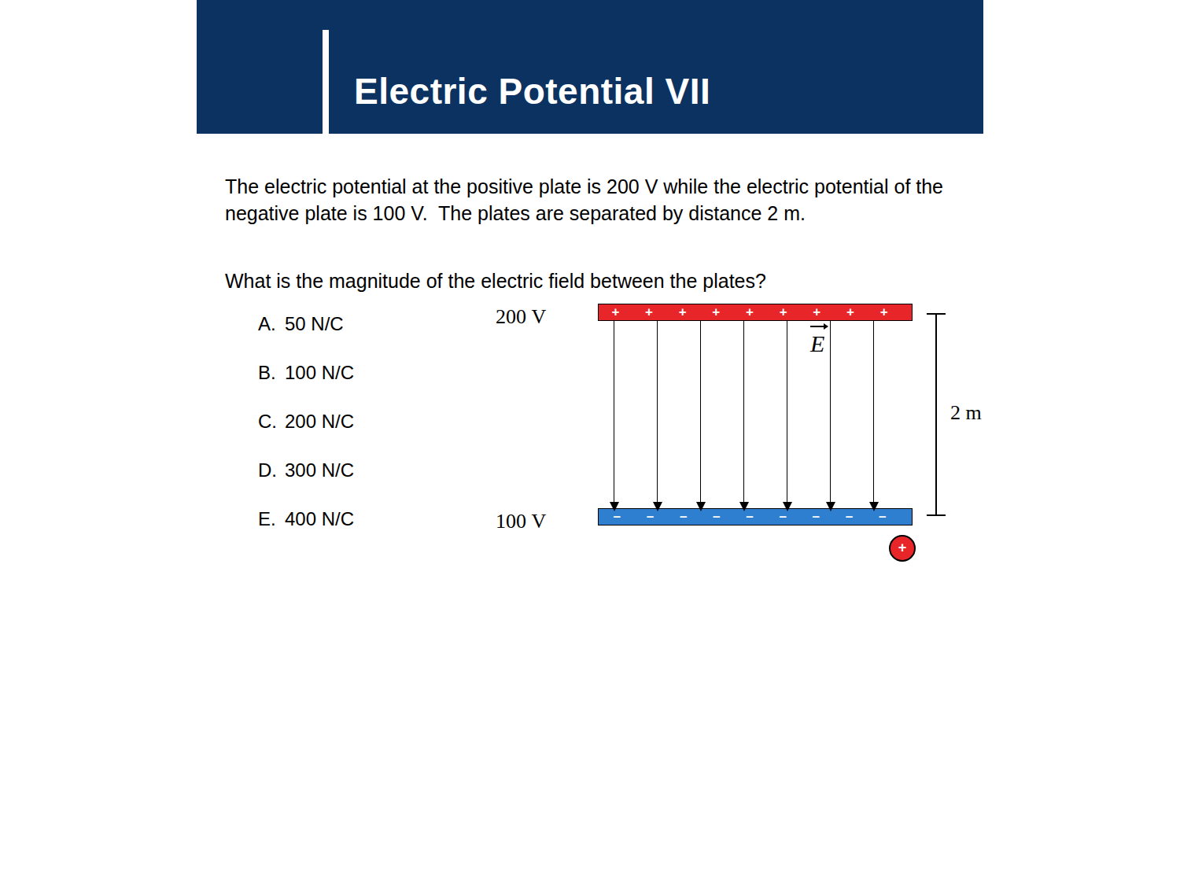Electric Potential VII
The electric potential at the positive plate is 200 V while the electric potential of the negative plate is 100 V. The plates are separated by distance 2 m.
What is the magnitude of the electric field between the plates?
A. 50 N/C
B. 100 N/C
C. 200 N/C
D. 300 N/C
E. 400 N/C
200 V 100 V
+ + + + + + + + + + + +
– – – – – – – – – – – –
E
2 m
+